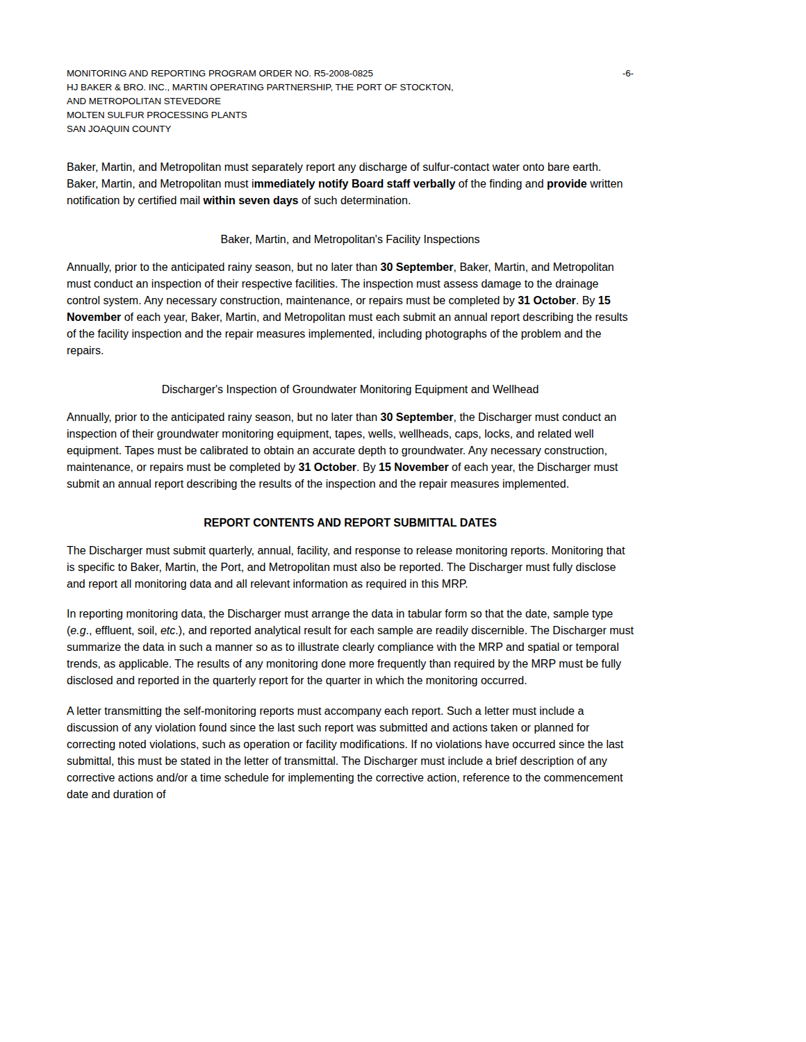| MONITORING AND REPORTING PROGRAM ORDER NO. R5-2008-0825 | -6- |
HJ BAKER & BRO. INC., MARTIN OPERATING PARTNERSHIP, THE PORT OF STOCKTON,
AND METROPOLITAN STEVEDORE
MOLTEN SULFUR PROCESSING PLANTS
SAN JOAQUIN COUNTY
Baker, Martin, and Metropolitan must separately report any discharge of sulfur-contact water onto bare earth. Baker, Martin, and Metropolitan must immediately notify Board staff verbally of the finding and provide written notification by certified mail within seven days of such determination.
Baker, Martin, and Metropolitan's Facility Inspections
Annually, prior to the anticipated rainy season, but no later than 30 September, Baker, Martin, and Metropolitan must conduct an inspection of their respective facilities. The inspection must assess damage to the drainage control system. Any necessary construction, maintenance, or repairs must be completed by 31 October. By 15 November of each year, Baker, Martin, and Metropolitan must each submit an annual report describing the results of the facility inspection and the repair measures implemented, including photographs of the problem and the repairs.
Discharger's Inspection of Groundwater Monitoring Equipment and Wellhead
Annually, prior to the anticipated rainy season, but no later than 30 September, the Discharger must conduct an inspection of their groundwater monitoring equipment, tapes, wells, wellheads, caps, locks, and related well equipment. Tapes must be calibrated to obtain an accurate depth to groundwater. Any necessary construction, maintenance, or repairs must be completed by 31 October. By 15 November of each year, the Discharger must submit an annual report describing the results of the inspection and the repair measures implemented.
REPORT CONTENTS AND REPORT SUBMITTAL DATES
The Discharger must submit quarterly, annual, facility, and response to release monitoring reports. Monitoring that is specific to Baker, Martin, the Port, and Metropolitan must also be reported. The Discharger must fully disclose and report all monitoring data and all relevant information as required in this MRP.
In reporting monitoring data, the Discharger must arrange the data in tabular form so that the date, sample type (e.g., effluent, soil, etc.), and reported analytical result for each sample are readily discernible. The Discharger must summarize the data in such a manner so as to illustrate clearly compliance with the MRP and spatial or temporal trends, as applicable. The results of any monitoring done more frequently than required by the MRP must be fully disclosed and reported in the quarterly report for the quarter in which the monitoring occurred.
A letter transmitting the self-monitoring reports must accompany each report. Such a letter must include a discussion of any violation found since the last such report was submitted and actions taken or planned for correcting noted violations, such as operation or facility modifications. If no violations have occurred since the last submittal, this must be stated in the letter of transmittal. The Discharger must include a brief description of any corrective actions and/or a time schedule for implementing the corrective action, reference to the commencement date and duration of